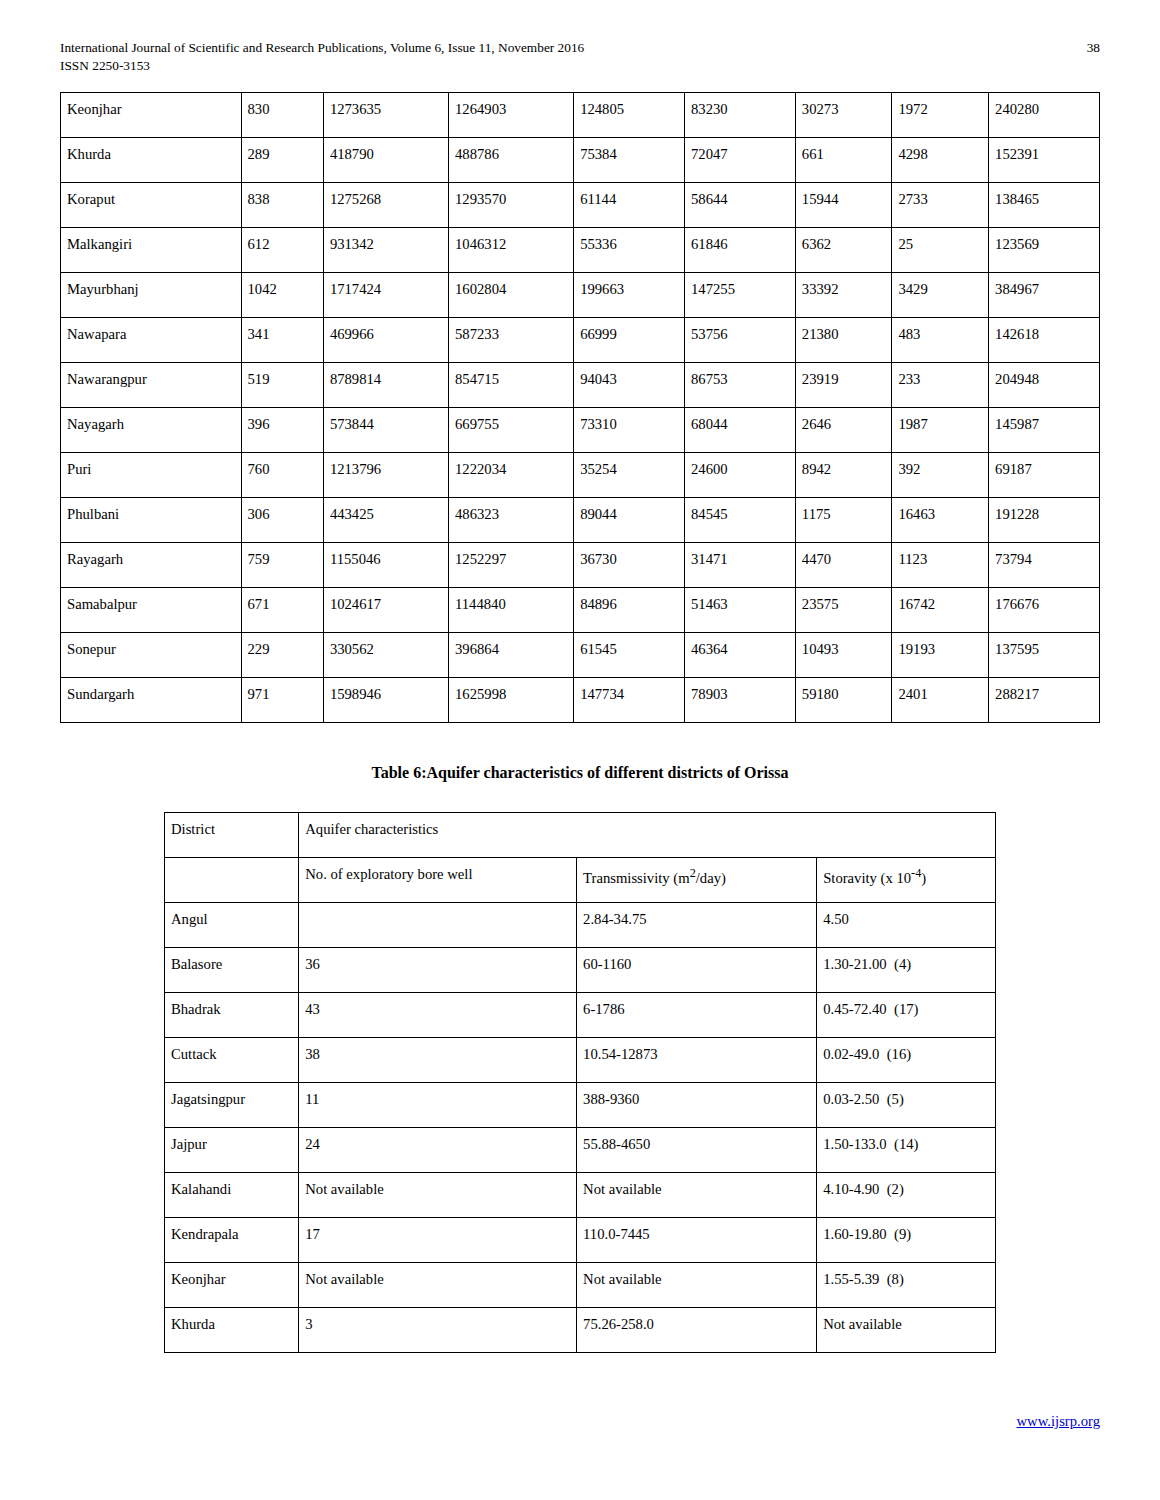International Journal of Scientific and Research Publications, Volume 6, Issue 11, November 2016 38
ISSN 2250-3153
| Keonjhar | 830 | 1273635 | 1264903 | 124805 | 83230 | 30273 | 1972 | 240280 |
| Khurda | 289 | 418790 | 488786 | 75384 | 72047 | 661 | 4298 | 152391 |
| Koraput | 838 | 1275268 | 1293570 | 61144 | 58644 | 15944 | 2733 | 138465 |
| Malkangiri | 612 | 931342 | 1046312 | 55336 | 61846 | 6362 | 25 | 123569 |
| Mayurbhanj | 1042 | 1717424 | 1602804 | 199663 | 147255 | 33392 | 3429 | 384967 |
| Nawapara | 341 | 469966 | 587233 | 66999 | 53756 | 21380 | 483 | 142618 |
| Nawarangpur | 519 | 8789814 | 854715 | 94043 | 86753 | 23919 | 233 | 204948 |
| Nayagarh | 396 | 573844 | 669755 | 73310 | 68044 | 2646 | 1987 | 145987 |
| Puri | 760 | 1213796 | 1222034 | 35254 | 24600 | 8942 | 392 | 69187 |
| Phulbani | 306 | 443425 | 486323 | 89044 | 84545 | 1175 | 16463 | 191228 |
| Rayagarh | 759 | 1155046 | 1252297 | 36730 | 31471 | 4470 | 1123 | 73794 |
| Samabalpur | 671 | 1024617 | 1144840 | 84896 | 51463 | 23575 | 16742 | 176676 |
| Sonepur | 229 | 330562 | 396864 | 61545 | 46364 | 10493 | 19193 | 137595 |
| Sundargarh | 971 | 1598946 | 1625998 | 147734 | 78903 | 59180 | 2401 | 288217 |
Table 6:Aquifer characteristics of different districts of Orissa
| District | Aquifer characteristics |
| | No. of exploratory bore well | Transmissivity (m 2 /day) | Storavity (x 10 -4 ) |
| Angul | | 2.84-34.75 | 4.50 |
| Balasore | 36 | 60-1160 | 1.30-21.00 (4) |
| Bhadrak | 43 | 6-1786 | 0.45-72.40 (17) |
| Cuttack | 38 | 10.54-12873 | 0.02-49.0 (16) |
| Jagatsingpur | 11 | 388-9360 | 0.03-2.50 (5) |
| Jajpur | 24 | 55.88-4650 | 1.50-133.0 (14) |
| Kalahandi | Not available | Not available | 4.10-4.90 (2) |
| Kendrapala | 17 | 110.0-7445 | 1.60-19.80 (9) |
| Keonjhar | Not available | Not available | 1.55-5.39 (8) |
| Khurda | 3 | 75.26-258.0 | Not available |
www.ijsrp.org